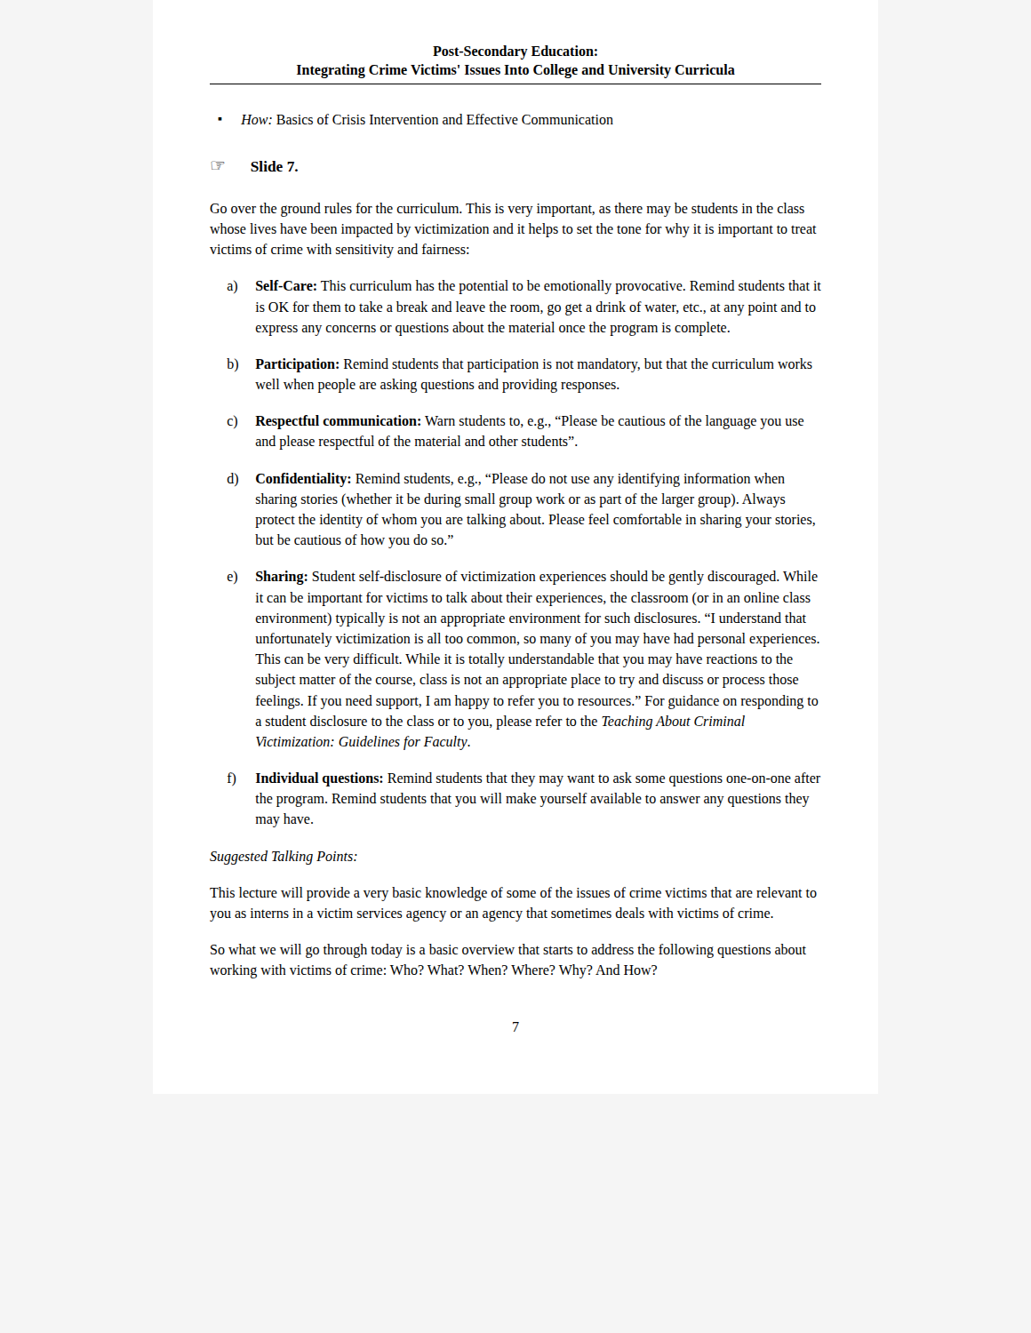Post-Secondary Education: Integrating Crime Victims' Issues Into College and University Curricula
How: Basics of Crisis Intervention and Effective Communication
☞Slide 7.
Go over the ground rules for the curriculum. This is very important, as there may be students in the class whose lives have been impacted by victimization and it helps to set the tone for why it is important to treat victims of crime with sensitivity and fairness:
a) Self-Care: This curriculum has the potential to be emotionally provocative. Remind students that it is OK for them to take a break and leave the room, go get a drink of water, etc., at any point and to express any concerns or questions about the material once the program is complete.
b) Participation: Remind students that participation is not mandatory, but that the curriculum works well when people are asking questions and providing responses.
c) Respectful communication: Warn students to, e.g., “Please be cautious of the language you use and please respectful of the material and other students”.
d) Confidentiality: Remind students, e.g., “Please do not use any identifying information when sharing stories (whether it be during small group work or as part of the larger group). Always protect the identity of whom you are talking about. Please feel comfortable in sharing your stories, but be cautious of how you do so.”
e) Sharing: Student self-disclosure of victimization experiences should be gently discouraged. While it can be important for victims to talk about their experiences, the classroom (or in an online class environment) typically is not an appropriate environment for such disclosures. “I understand that unfortunately victimization is all too common, so many of you may have had personal experiences. This can be very difficult. While it is totally understandable that you may have reactions to the subject matter of the course, class is not an appropriate place to try and discuss or process those feelings. If you need support, I am happy to refer you to resources.” For guidance on responding to a student disclosure to the class or to you, please refer to the Teaching About Criminal Victimization: Guidelines for Faculty.
f) Individual questions: Remind students that they may want to ask some questions one-on-one after the program. Remind students that you will make yourself available to answer any questions they may have.
Suggested Talking Points:
This lecture will provide a very basic knowledge of some of the issues of crime victims that are relevant to you as interns in a victim services agency or an agency that sometimes deals with victims of crime.
So what we will go through today is a basic overview that starts to address the following questions about working with victims of crime: Who? What? When? Where? Why? And How?
7